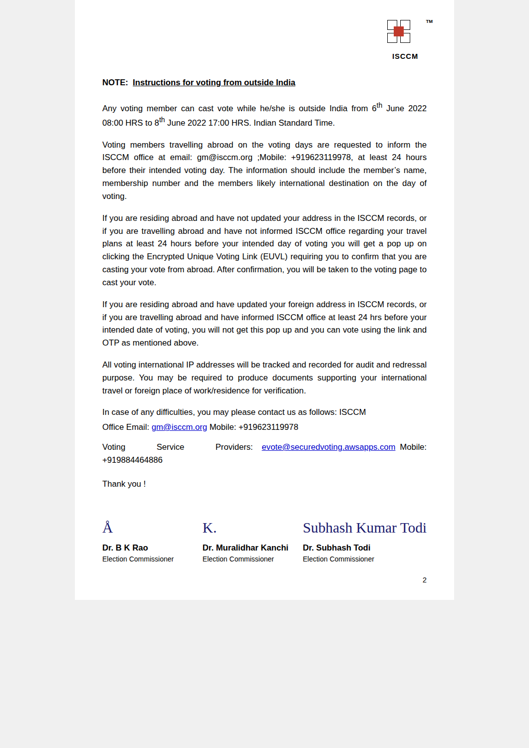TM
ISCCM
NOTE: Instructions for voting from outside India
Any voting member can cast vote while he/she is outside India from 6th June 2022 08:00 HRS to 8th June 2022 17:00 HRS. Indian Standard Time.
Voting members travelling abroad on the voting days are requested to inform the ISCCM office at email: gm@isccm.org ;Mobile: +919623119978, at least 24 hours before their intended voting day. The information should include the member’s name, membership number and the members likely international destination on the day of voting.
If you are residing abroad and have not updated your address in the ISCCM records, or if you are travelling abroad and have not informed ISCCM office regarding your travel plans at least 24 hours before your intended day of voting you will get a pop up on clicking the Encrypted Unique Voting Link (EUVL) requiring you to confirm that you are casting your vote from abroad. After confirmation, you will be taken to the voting page to cast your vote.
If you are residing abroad and have updated your foreign address in ISCCM records, or if you are travelling abroad and have informed ISCCM office at least 24 hrs before your intended date of voting, you will not get this pop up and you can vote using the link and OTP as mentioned above.
All voting international IP addresses will be tracked and recorded for audit and redressal purpose. You may be required to produce documents supporting your international travel or foreign place of work/residence for verification.
In case of any difficulties, you may please contact us as follows: ISCCM
Office Email: gm@isccm.org Mobile: +919623119978
Voting Service Providers: evote@securedvoting.awsapps.com Mobile: +919884464886
Thank you !
Å    
Dr. B K Rao
Election Commissioner
K.      
Dr. Muralidhar Kanchi
Election Commissioner
Subhash Kumar Todi
Dr. Subhash Todi
Election Commissioner
2